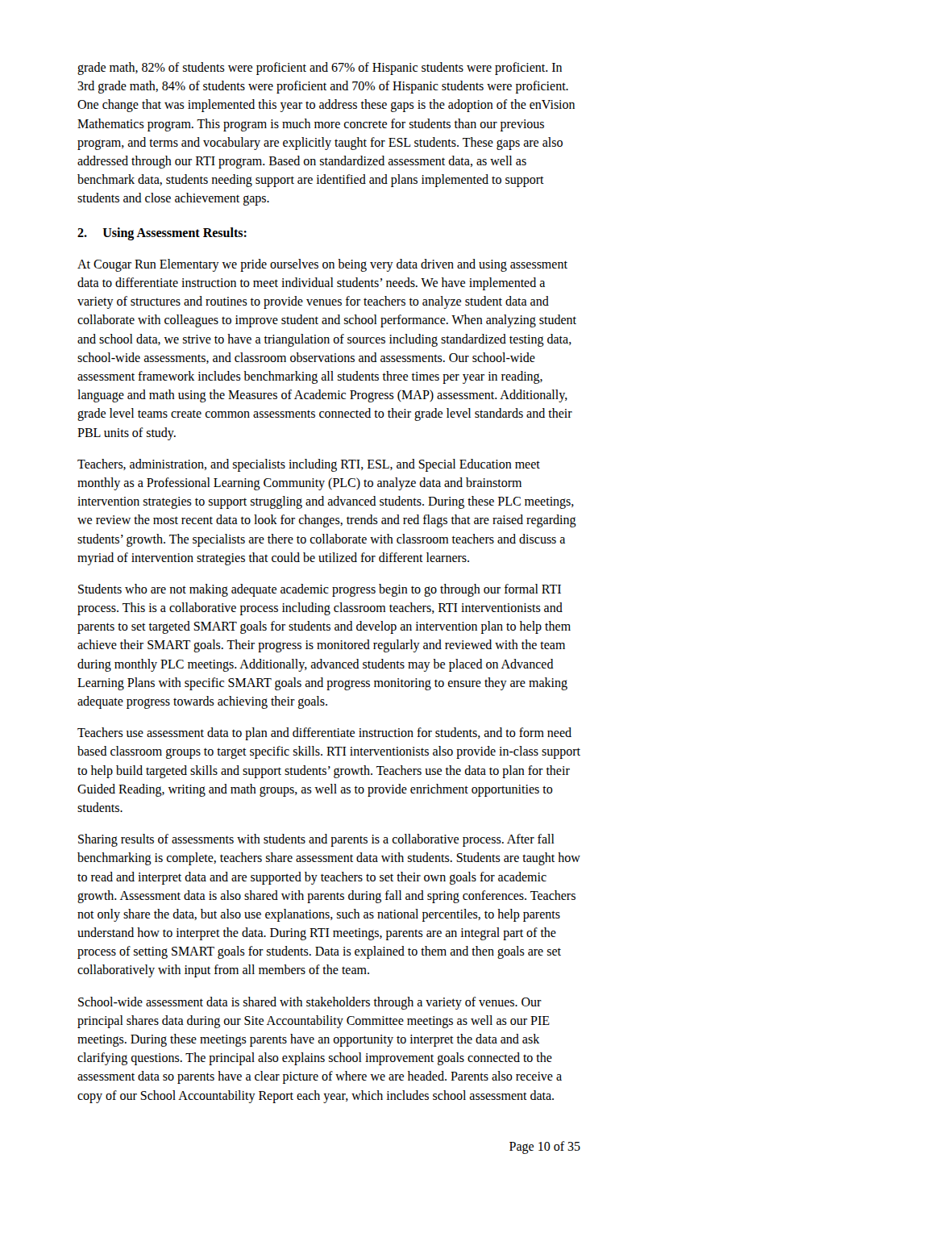grade math, 82% of students were proficient and 67% of Hispanic students were proficient. In 3rd grade math, 84% of students were proficient and 70% of Hispanic students were proficient. One change that was implemented this year to address these gaps is the adoption of the enVision Mathematics program. This program is much more concrete for students than our previous program, and terms and vocabulary are explicitly taught for ESL students. These gaps are also addressed through our RTI program. Based on standardized assessment data, as well as benchmark data, students needing support are identified and plans implemented to support students and close achievement gaps.
2. Using Assessment Results:
At Cougar Run Elementary we pride ourselves on being very data driven and using assessment data to differentiate instruction to meet individual students’ needs. We have implemented a variety of structures and routines to provide venues for teachers to analyze student data and collaborate with colleagues to improve student and school performance. When analyzing student and school data, we strive to have a triangulation of sources including standardized testing data, school-wide assessments, and classroom observations and assessments. Our school-wide assessment framework includes benchmarking all students three times per year in reading, language and math using the Measures of Academic Progress (MAP) assessment. Additionally, grade level teams create common assessments connected to their grade level standards and their PBL units of study.
Teachers, administration, and specialists including RTI, ESL, and Special Education meet monthly as a Professional Learning Community (PLC) to analyze data and brainstorm intervention strategies to support struggling and advanced students. During these PLC meetings, we review the most recent data to look for changes, trends and red flags that are raised regarding students’ growth. The specialists are there to collaborate with classroom teachers and discuss a myriad of intervention strategies that could be utilized for different learners.
Students who are not making adequate academic progress begin to go through our formal RTI process. This is a collaborative process including classroom teachers, RTI interventionists and parents to set targeted SMART goals for students and develop an intervention plan to help them achieve their SMART goals. Their progress is monitored regularly and reviewed with the team during monthly PLC meetings. Additionally, advanced students may be placed on Advanced Learning Plans with specific SMART goals and progress monitoring to ensure they are making adequate progress towards achieving their goals.
Teachers use assessment data to plan and differentiate instruction for students, and to form need based classroom groups to target specific skills. RTI interventionists also provide in-class support to help build targeted skills and support students’ growth. Teachers use the data to plan for their Guided Reading, writing and math groups, as well as to provide enrichment opportunities to students.
Sharing results of assessments with students and parents is a collaborative process. After fall benchmarking is complete, teachers share assessment data with students. Students are taught how to read and interpret data and are supported by teachers to set their own goals for academic growth. Assessment data is also shared with parents during fall and spring conferences. Teachers not only share the data, but also use explanations, such as national percentiles, to help parents understand how to interpret the data. During RTI meetings, parents are an integral part of the process of setting SMART goals for students. Data is explained to them and then goals are set collaboratively with input from all members of the team.
School-wide assessment data is shared with stakeholders through a variety of venues. Our principal shares data during our Site Accountability Committee meetings as well as our PIE meetings. During these meetings parents have an opportunity to interpret the data and ask clarifying questions. The principal also explains school improvement goals connected to the assessment data so parents have a clear picture of where we are headed. Parents also receive a copy of our School Accountability Report each year, which includes school assessment data.
Page 10 of 35